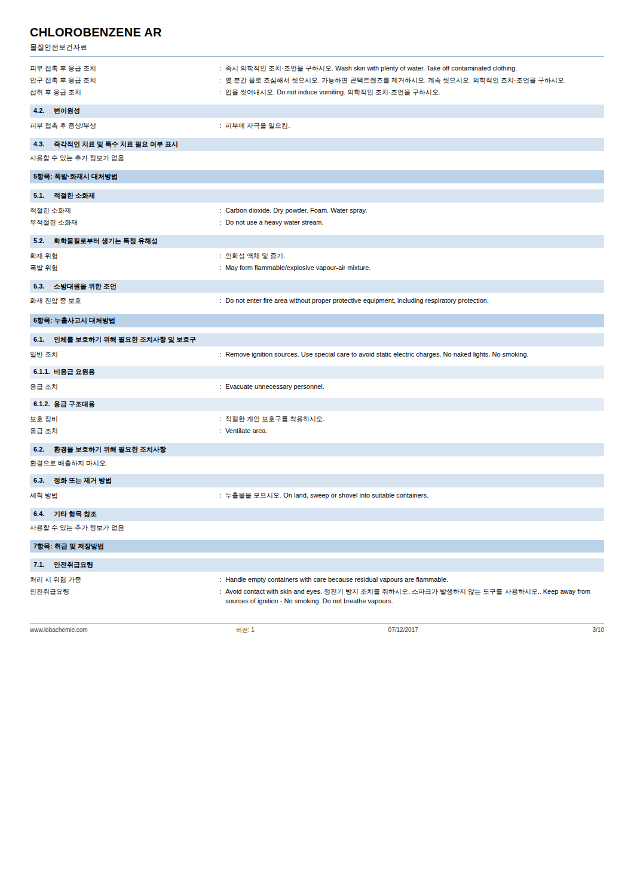CHLOROBENZENE AR
물질안전보건자료
| 피부 접촉 후 응급 조치 | : | 즉시 의학적인 조치·조언을 구하시오. Wash skin with plenty of water. Take off contaminated clothing. |
| 안구 접촉 후 응급 조치 | : | 몇 분간 물로 조심해서 씻으시오. 가능하면 콘택트렌즈를 제거하시오. 계속 씻으시오. 의학적인 조치·조언을 구하시오. |
| 섭취 후 응급 조치 | : | 입을 씻어내시오. Do not induce vomiting. 의학적인 조치·조언을 구하시오. |
4.2. 변이원성
| 피부 접촉 후 증상/부상 | : | 피부에 자극을 일으킴. |
4.3. 즉각적인 치료 및 특수 치료 필요 여부 표시
사용할 수 있는 추가 정보가 없음
5항목: 폭발·화재시 대처방법
5.1. 적절한 소화제
| 적절한 소화제 | : | Carbon dioxide. Dry powder. Foam. Water spray. |
| 부적절한 소화재 | : | Do not use a heavy water stream. |
5.2. 화학물질로부터 생기는 특정 유해성
| 화재 위험 | : | 인화성 액체 및 증기. |
| 폭발 위험 | : | May form flammable/explosive vapour-air mixture. |
5.3. 소방대원을 위한 조언
| 화재 진압 중 보호 | : | Do not enter fire area without proper protective equipment, including respiratory protection. |
6항목: 누출사고시 대처방법
6.1. 인체를 보호하기 위해 필요한 조치사항 및 보호구
| 일반 조치 | : | Remove ignition sources. Use special care to avoid static electric charges. No naked lights. No smoking. |
6.1.1. 비응급 요원용
| 응급 조치 | : | Evacuate unnecessary personnel. |
6.1.2. 응급 구조대용
| 보호 장비 | : | 적절한 개인 보호구를 착용하시오. |
| 응급 조치 | : | Ventilate area. |
6.2. 환경을 보호하기 위해 필요한 조치사항
환경으로 배출하지 마시오.
6.3. 정화 또는 제거 방법
| 세척 방법 | : | 누출물을 모으시오. On land, sweep or shovel into suitable containers. |
6.4. 기타 항목 참조
사용할 수 있는 추가 정보가 없음
7항목: 취급 및 저장방법
7.1. 안전취급요령
| 처리 시 위험 가중 | : | Handle empty containers with care because residual vapours are flammable. |
| 안전취급요령 | : | Avoid contact with skin and eyes. 정전기 방지 조치를 취하시오. 스파크가 발생하지 않는 도구를 사용하시오.. Keep away from sources of ignition - No smoking. Do not breathe vapours. |
| www.lobachemie.com | 버전: 1 | 07/12/2017 | 3/10 |